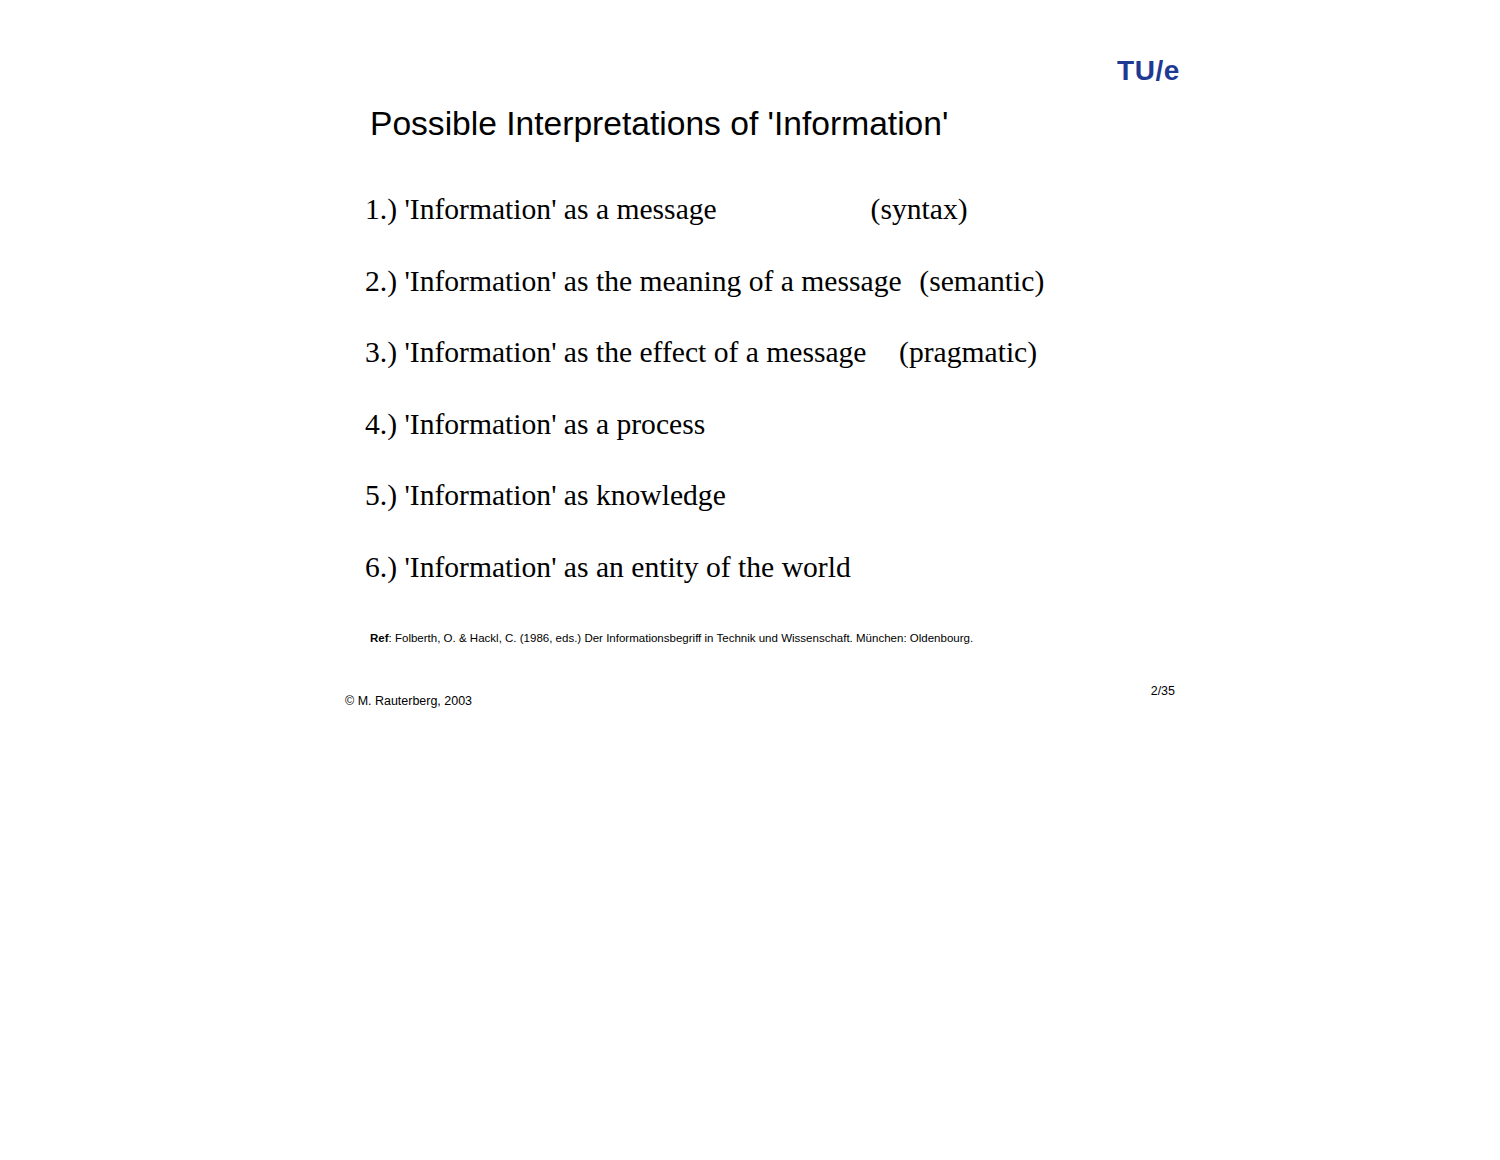TU/e
Possible Interpretations of 'Information'
1.) 'Information' as a message(syntax)
2.) 'Information' as the meaning of a message(semantic)
3.) 'Information' as the effect of a message(pragmatic)
4.) 'Information' as a process
5.) 'Information' as knowledge
6.) 'Information' as an entity of the world
Ref: Folberth, O. & Hackl, C. (1986, eds.) Der Informationsbegriff in Technik und Wissenschaft. München: Oldenbourg.
© M. Rauterberg, 2003
2/35